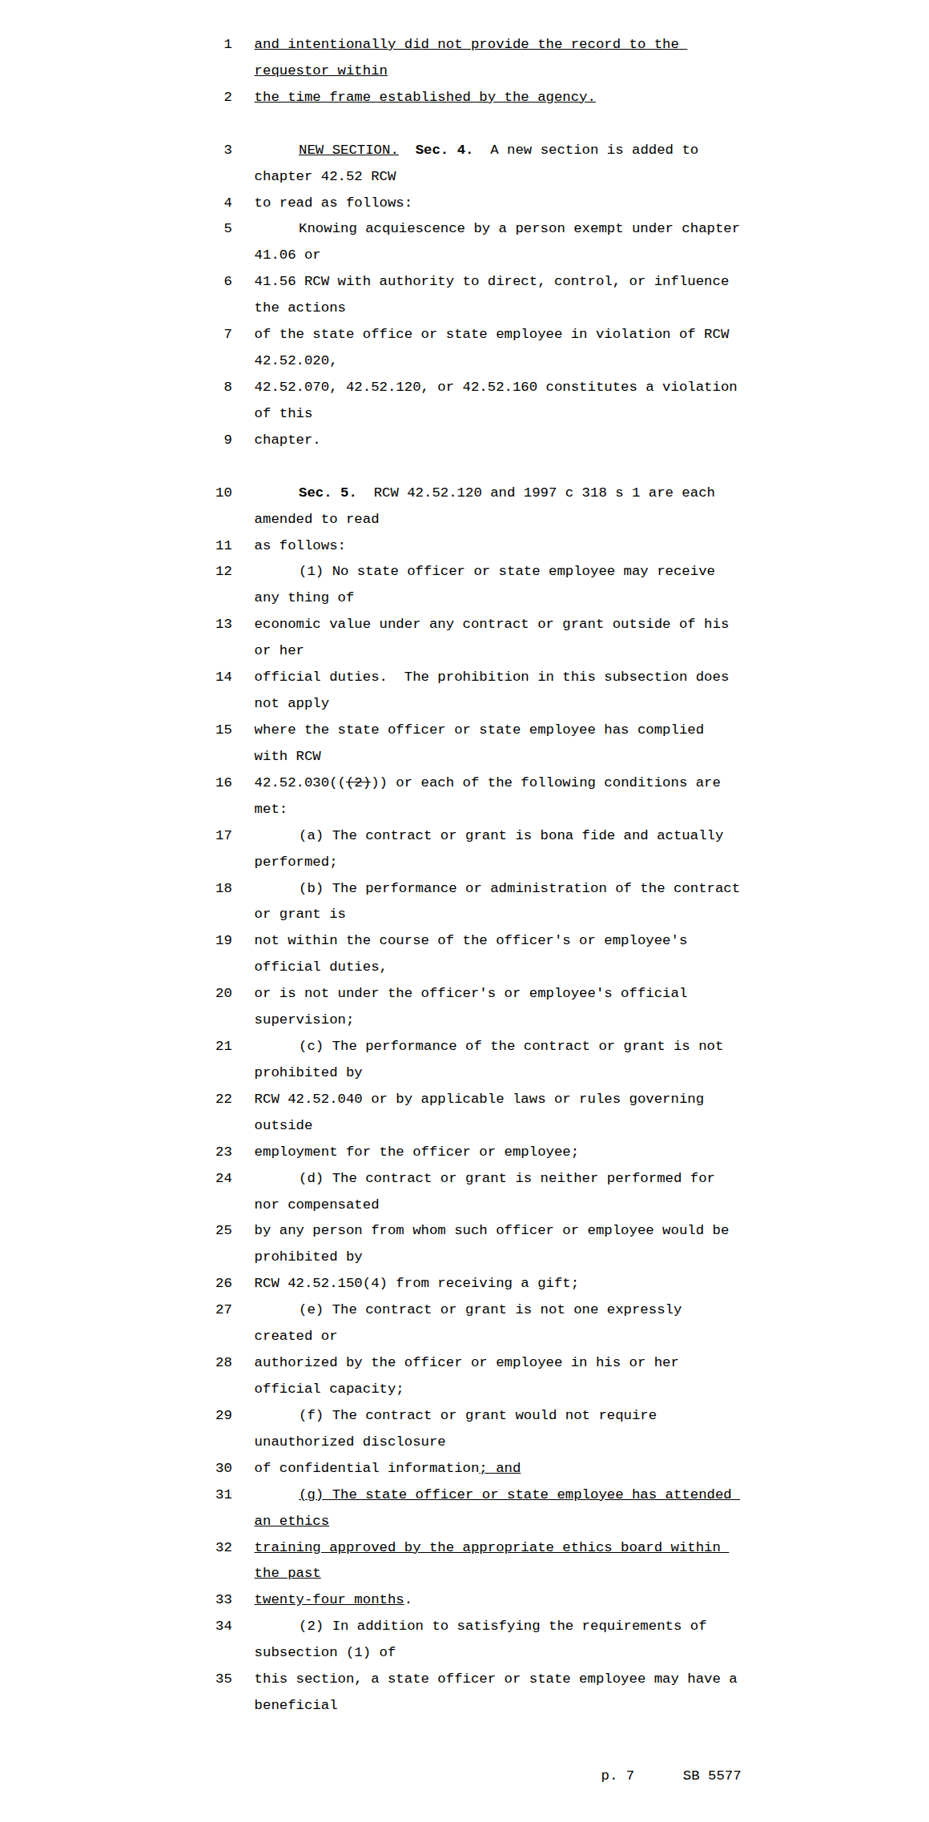1 and intentionally did not provide the record to the requestor within
2 the time frame established by the agency.
3 NEW SECTION. Sec. 4. A new section is added to chapter 42.52 RCW
4 to read as follows:
5 Knowing acquiescence by a person exempt under chapter 41.06 or
641.56 RCW with authority to direct, control, or influence the actions
7 of the state office or state employee in violation of RCW 42.52.020,
842.52.070, 42.52.120, or 42.52.160 constitutes a violation of this
9 chapter.
10 Sec. 5. RCW 42.52.120 and 1997 c 318 s 1 are each amended to read
11 as follows:
12 (1) No state officer or state employee may receive any thing of
13 economic value under any contract or grant outside of his or her
14 official duties. The prohibition in this subsection does not apply
15 where the state officer or state employee has complied with RCW
1642.52.030(((2))) or each of the following conditions are met:
17 (a) The contract or grant is bona fide and actually performed;
18 (b) The performance or administration of the contract or grant is
19 not within the course of the officer's or employee's official duties,
20 or is not under the officer's or employee's official supervision;
21 (c) The performance of the contract or grant is not prohibited by
22 RCW 42.52.040 or by applicable laws or rules governing outside
23 employment for the officer or employee;
24 (d) The contract or grant is neither performed for nor compensated
25 by any person from whom such officer or employee would be prohibited by
26 RCW 42.52.150(4) from receiving a gift;
27 (e) The contract or grant is not one expressly created or
28 authorized by the officer or employee in his or her official capacity;
29 (f) The contract or grant would not require unauthorized disclosure
30 of confidential information; and
31 (g) The state officer or state employee has attended an ethics
32 training approved by the appropriate ethics board within the past
33 twenty-four months.
34 (2) In addition to satisfying the requirements of subsection (1) of
35 this section, a state officer or state employee may have a beneficial
p. 7 SB 5577